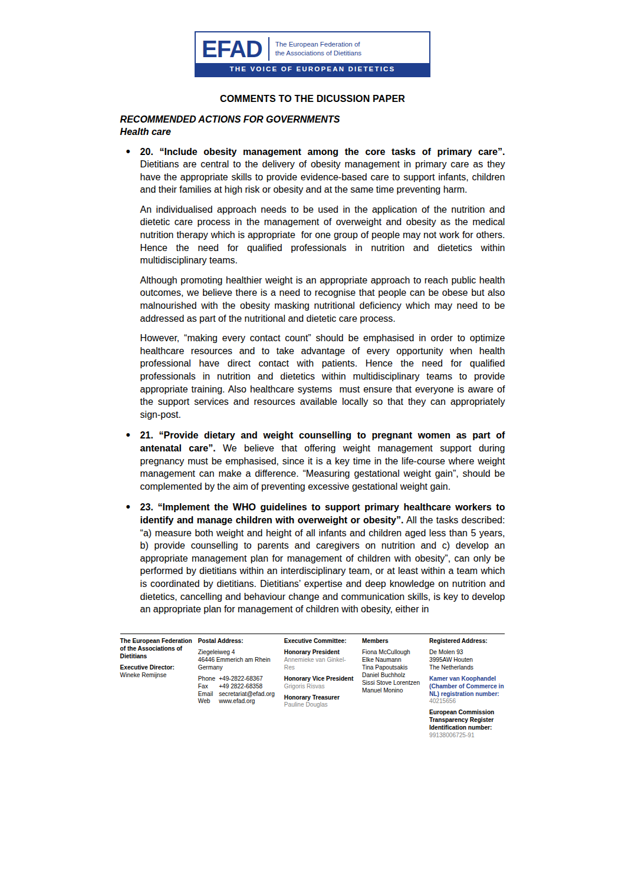EFAD
The European Federation of
the Associations of Dietitians
THE VOICE OF EUROPEAN DIETETICS
COMMENTS TO THE DICUSSION PAPER
RECOMMENDED ACTIONS FOR GOVERNMENTS
Health care
20. “Include obesity management among the core tasks of primary care”. Dietitians are central to the delivery of obesity management in primary care as they have the appropriate skills to provide evidence-based care to support infants, children and their families at high risk or obesity and at the same time preventing harm.
An individualised approach needs to be used in the application of the nutrition and dietetic care process in the management of overweight and obesity as the medical nutrition therapy which is appropriate for one group of people may not work for others. Hence the need for qualified professionals in nutrition and dietetics within multidisciplinary teams.
Although promoting healthier weight is an appropriate approach to reach public health outcomes, we believe there is a need to recognise that people can be obese but also malnourished with the obesity masking nutritional deficiency which may need to be addressed as part of the nutritional and dietetic care process.
However, “making every contact count” should be emphasised in order to optimize healthcare resources and to take advantage of every opportunity when health professional have direct contact with patients. Hence the need for qualified professionals in nutrition and dietetics within multidisciplinary teams to provide appropriate training. Also healthcare systems must ensure that everyone is aware of the support services and resources available locally so that they can appropriately sign-post.
21. “Provide dietary and weight counselling to pregnant women as part of antenatal care”. We believe that offering weight management support during pregnancy must be emphasised, since it is a key time in the life-course where weight management can make a difference. “Measuring gestational weight gain”, should be complemented by the aim of preventing excessive gestational weight gain.
23. “Implement the WHO guidelines to support primary healthcare workers to identify and manage children with overweight or obesity”. All the tasks described: “a) measure both weight and height of all infants and children aged less than 5 years, b) provide counselling to parents and caregivers on nutrition and c) develop an appropriate management plan for management of children with obesity”, can only be performed by dietitians within an interdisciplinary team, or at least within a team which is coordinated by dietitians. Dietitians’ expertise and deep knowledge on nutrition and dietetics, cancelling and behaviour change and communication skills, is key to develop an appropriate plan for management of children with obesity, either in
The European Federation of the Associations of Dietitians
Executive Director:
Wineke Remijnse
Postal Address:
Ziegeleiweg 4
46446 Emmerich am Rhein
Germany
| Phone | +49-2822-68367 |
| Fax | +49 2822-68358 |
| Email | secretariat@efad.org |
| Web | www.efad.org |
Executive Committee:
Honorary President
Annemieke van Ginkel-Res
Honorary Vice President
Grigoris Risvas
Honorary Treasurer
Pauline Douglas
Members
Fiona McCullough
Elke Naumann
Tina Papoutsakis
Daniel Buchholz
Sissi Stove Lorentzen
Manuel Monino
Registered Address:
De Molen 93
3995AW Houten
The Netherlands
Kamer van Koophandel (Chamber of Commerce in NL) registration number:
40215656
European Commission Transparency Register Identification number:
99138006725-91